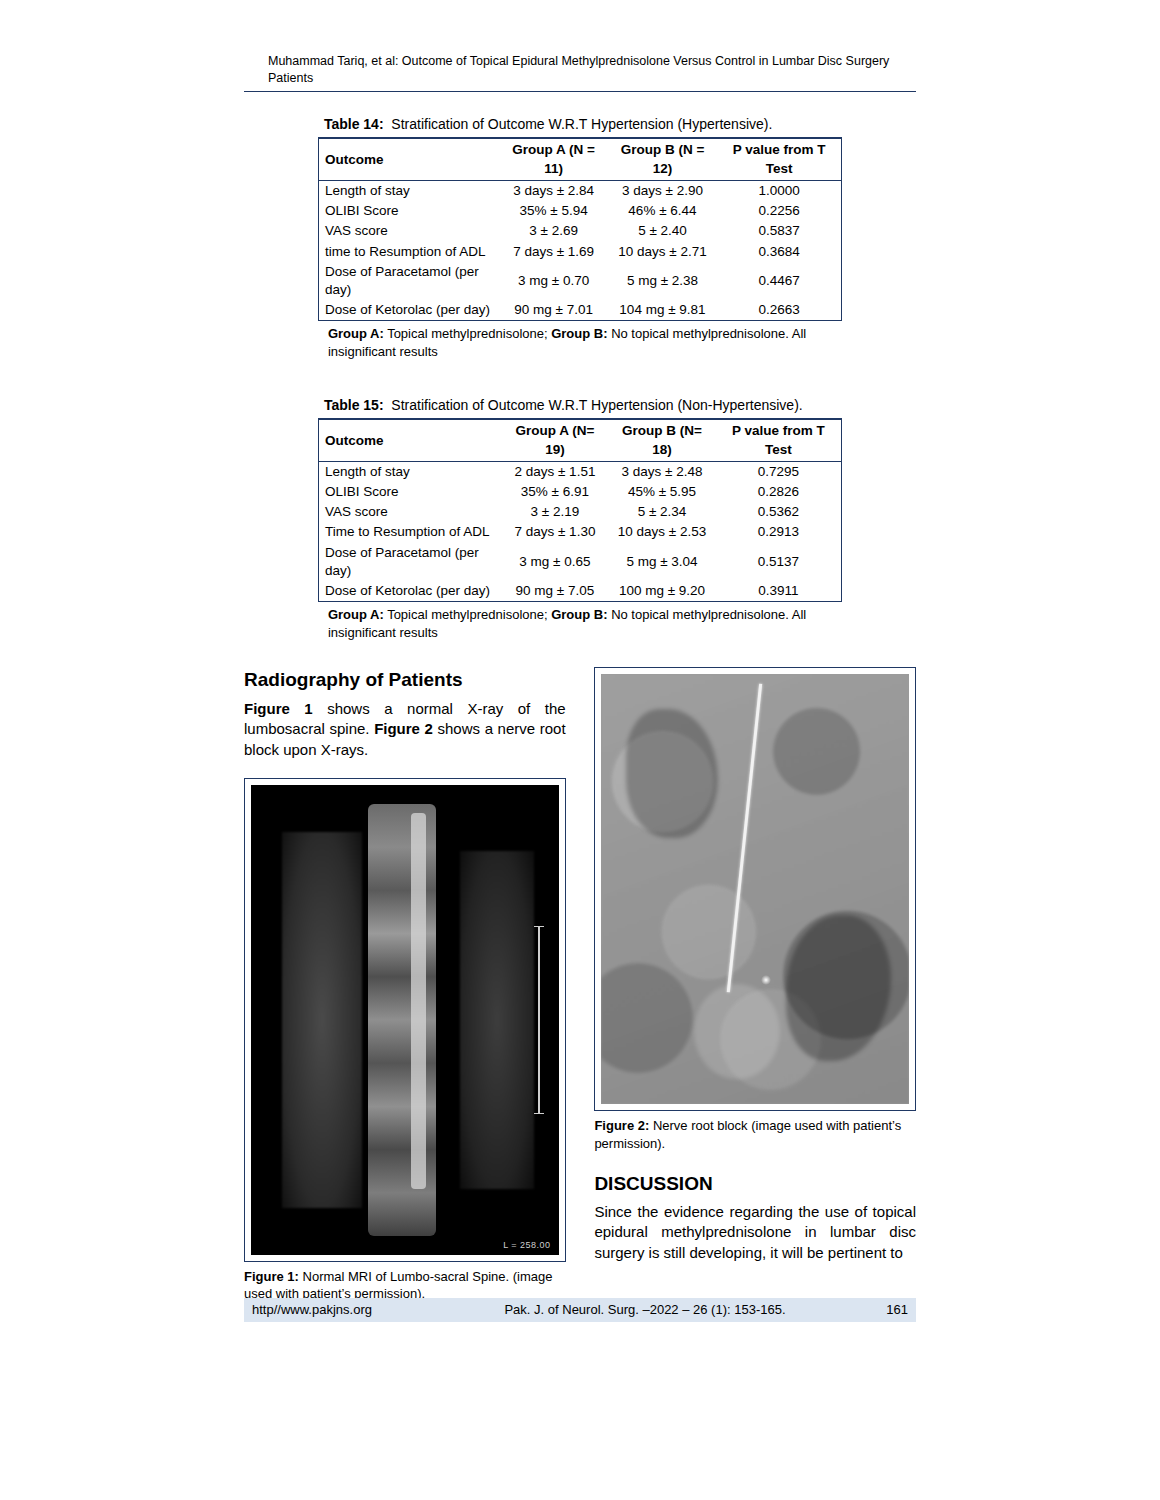Muhammad Tariq, et al: Outcome of Topical Epidural Methylprednisolone Versus Control in Lumbar Disc Surgery Patients
Table 14: Stratification of Outcome W.R.T Hypertension (Hypertensive).
| Outcome | Group A (N = 11) | Group B (N = 12) | P value from T Test |
| --- | --- | --- | --- |
| Length of stay | 3 days ± 2.84 | 3 days ± 2.90 | 1.0000 |
| OLIBI Score | 35% ± 5.94 | 46% ± 6.44 | 0.2256 |
| VAS score | 3 ± 2.69 | 5 ± 2.40 | 0.5837 |
| time to Resumption of ADL | 7 days ± 1.69 | 10 days ± 2.71 | 0.3684 |
| Dose of Paracetamol (per day) | 3 mg ± 0.70 | 5 mg ± 2.38 | 0.4467 |
| Dose of Ketorolac (per day) | 90 mg ± 7.01 | 104 mg ± 9.81 | 0.2663 |
Group A: Topical methylprednisolone; Group B: No topical methylprednisolone. All insignificant results
Table 15: Stratification of Outcome W.R.T Hypertension (Non-Hypertensive).
| Outcome | Group A (N= 19) | Group B (N= 18) | P value from T Test |
| --- | --- | --- | --- |
| Length of stay | 2 days ± 1.51 | 3 days ± 2.48 | 0.7295 |
| OLIBI Score | 35% ± 6.91 | 45% ± 5.95 | 0.2826 |
| VAS score | 3 ± 2.19 | 5 ± 2.34 | 0.5362 |
| Time to Resumption of ADL | 7 days ± 1.30 | 10 days ± 2.53 | 0.2913 |
| Dose of Paracetamol (per day) | 3 mg ± 0.65 | 5 mg ± 3.04 | 0.5137 |
| Dose of Ketorolac (per day) | 90 mg ± 7.05 | 100 mg ± 9.20 | 0.3911 |
Group A: Topical methylprednisolone; Group B: No topical methylprednisolone. All insignificant results
Radiography of Patients
Figure 1 shows a normal X-ray of the lumbosacral spine. Figure 2 shows a nerve root block upon X-rays.
L = 258.00
Figure 1: Normal MRI of Lumbo-sacral Spine. (image used with patient’s permission).
Figure 2: Nerve root block (image used with patient’s permission).
DISCUSSION
Since the evidence regarding the use of topical epidural methylprednisolone in lumbar disc surgery is still developing, it will be pertinent to
http//www.pakjns.org
Pak. J. of Neurol. Surg. –2022 – 26 (1): 153-165.
161